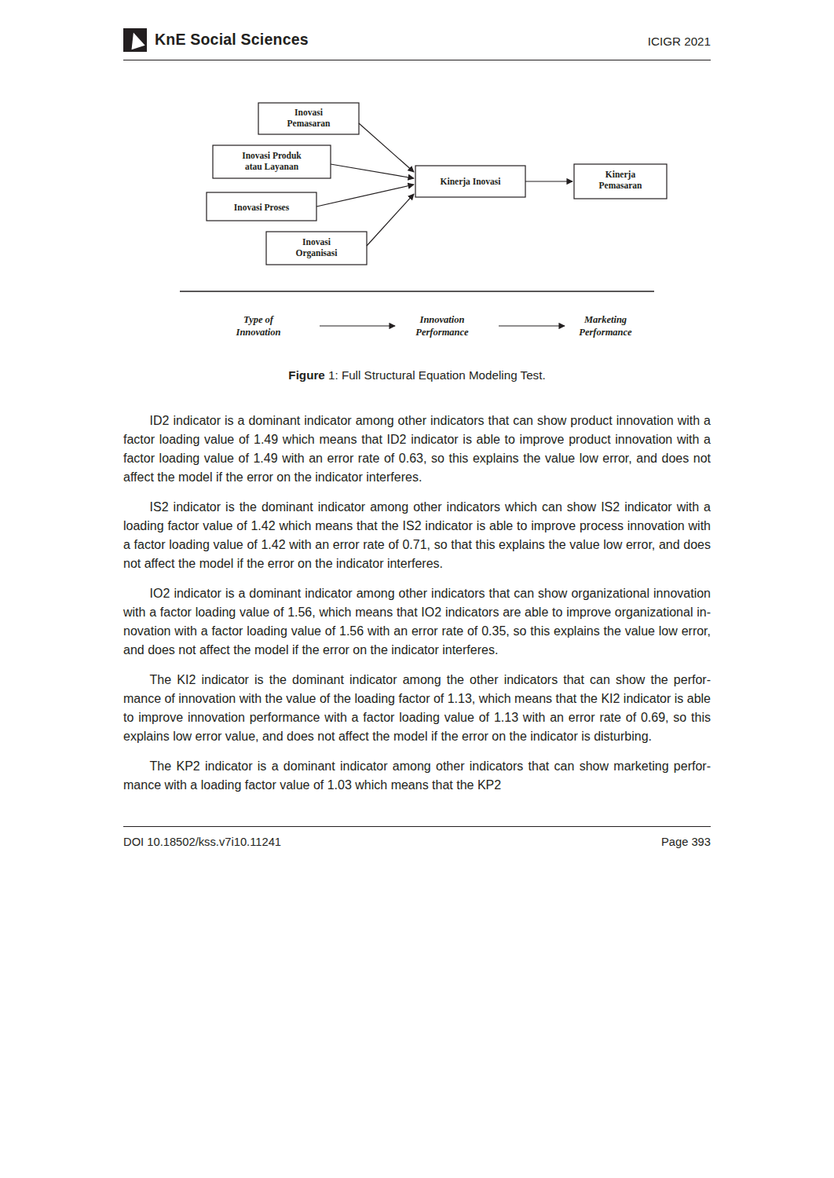KnE Social Sciences
ICIGR 2021
Inovasi Pemasaran Inovasi Produk atau Layanan Inovasi Proses Inovasi Organisasi Kinerja Inovasi Kinerja Pemasaran Type of Innovation Innovation Performance Marketing Performance
Figure 1: Full Structural Equation Modeling Test.
ID2 indicator is a dominant indicator among other indicators that can show product innovation with a factor loading value of 1.49 which means that ID2 indicator is able to improve product innovation with a factor loading value of 1.49 with an error rate of 0.63, so this explains the value low error, and does not affect the model if the error on the indicator interferes.
IS2 indicator is the dominant indicator among other indicators which can show IS2 indicator with a loading factor value of 1.42 which means that the IS2 indicator is able to improve process innovation with a factor loading value of 1.42 with an error rate of 0.71, so that this explains the value low error, and does not affect the model if the error on the indicator interferes.
IO2 indicator is a dominant indicator among other indicators that can show organizational innovation with a factor loading value of 1.56, which means that IO2 indicators are able to improve organizational innovation with a factor loading value of 1.56 with an error rate of 0.35, so this explains the value low error, and does not affect the model if the error on the indicator interferes.
The KI2 indicator is the dominant indicator among the other indicators that can show the performance of innovation with the value of the loading factor of 1.13, which means that the KI2 indicator is able to improve innovation performance with a factor loading value of 1.13 with an error rate of 0.69, so this explains low error value, and does not affect the model if the error on the indicator is disturbing.
The KP2 indicator is a dominant indicator among other indicators that can show marketing performance with a loading factor value of 1.03 which means that the KP2
DOI 10.18502/kss.v7i10.11241 Page 393